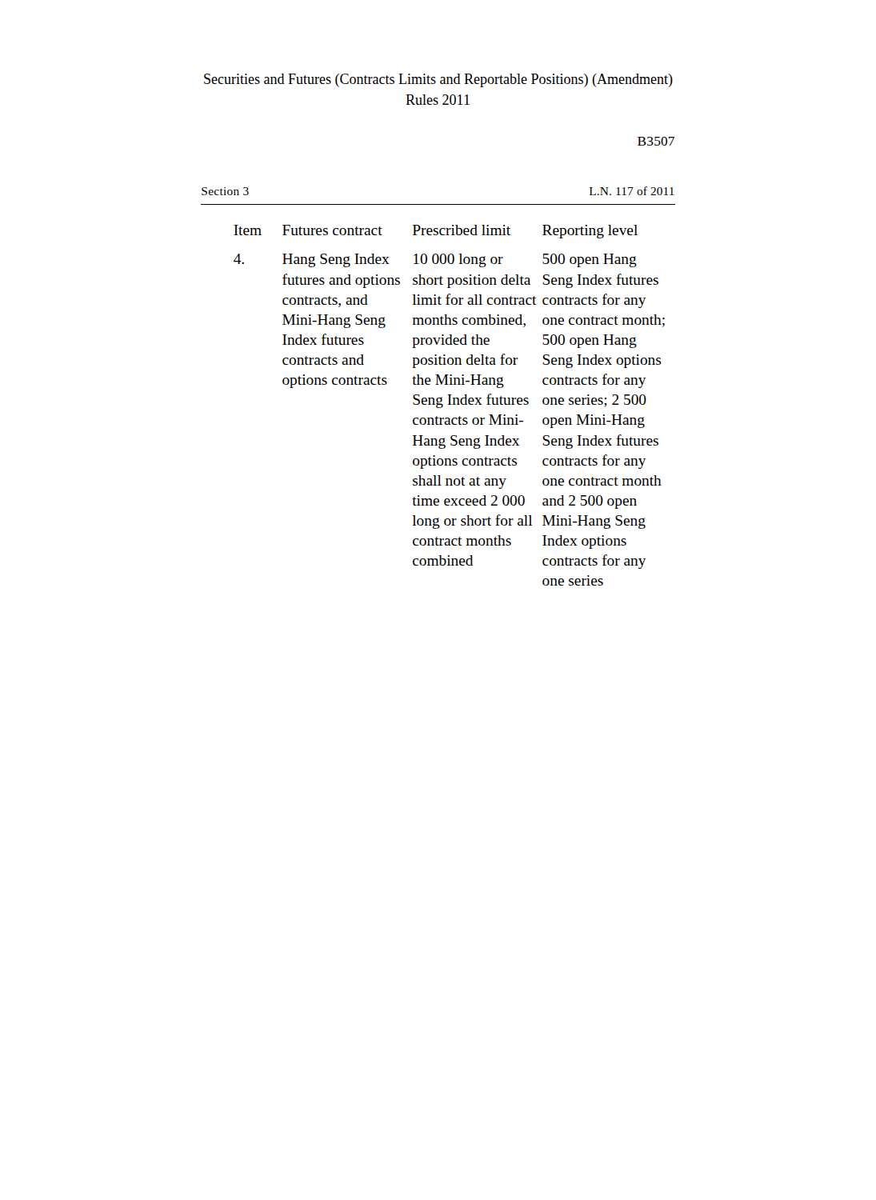Securities and Futures (Contracts Limits and Reportable Positions) (Amendment)
Rules 2011
B3507
Section 3 L.N. 117 of 2011
| Item | Futures contract | Prescribed limit | Reporting level |
| --- | --- | --- | --- |
| 4. | Hang Seng Index futures and options contracts, and Mini-Hang Seng Index futures contracts and options contracts | 10 000 long or short position delta limit for all contract months combined, provided the position delta for the Mini-Hang Seng Index futures contracts or Mini-Hang Seng Index options contracts shall not at any time exceed 2 000 long or short for all contract months combined | 500 open Hang Seng Index futures contracts for any one contract month; 500 open Hang Seng Index options contracts for any one series; 2 500 open Mini-Hang Seng Index futures contracts for any one contract month and 2 500 open Mini-Hang Seng Index options contracts for any one series |